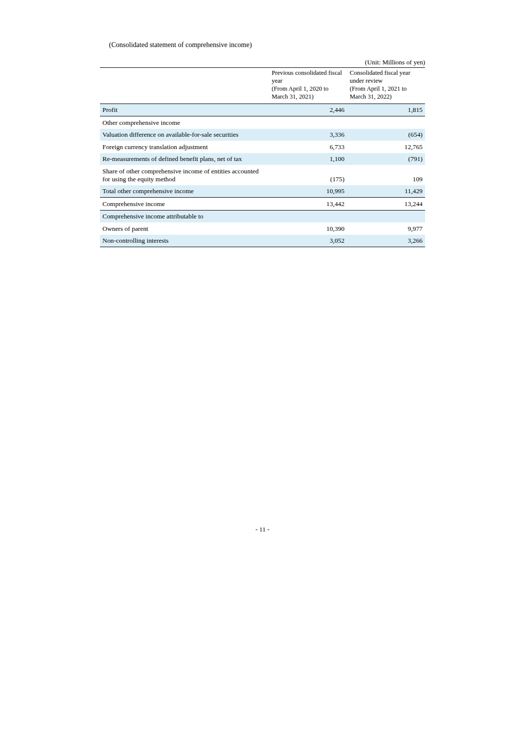(Consolidated statement of comprehensive income)
(Unit: Millions of yen)
| | Previous consolidated fiscal year (From April 1, 2020 to March 31, 2021) | Consolidated fiscal year under review (From April 1, 2021 to March 31, 2022) |
| --- | --- | --- |
| Profit | 2,446 | 1,815 |
| Other comprehensive income | | |
| Valuation difference on available-for-sale securities | 3,336 | (654) |
| Foreign currency translation adjustment | 6,733 | 12,765 |
| Re-measurements of defined benefit plans, net of tax | 1,100 | (791) |
| Share of other comprehensive income of entities accounted for using the equity method | (175) | 109 |
| Total other comprehensive income | 10,995 | 11,429 |
| Comprehensive income | 13,442 | 13,244 |
| Comprehensive income attributable to | | |
| Owners of parent | 10,390 | 9,977 |
| Non-controlling interests | 3,052 | 3,266 |
- 11 -